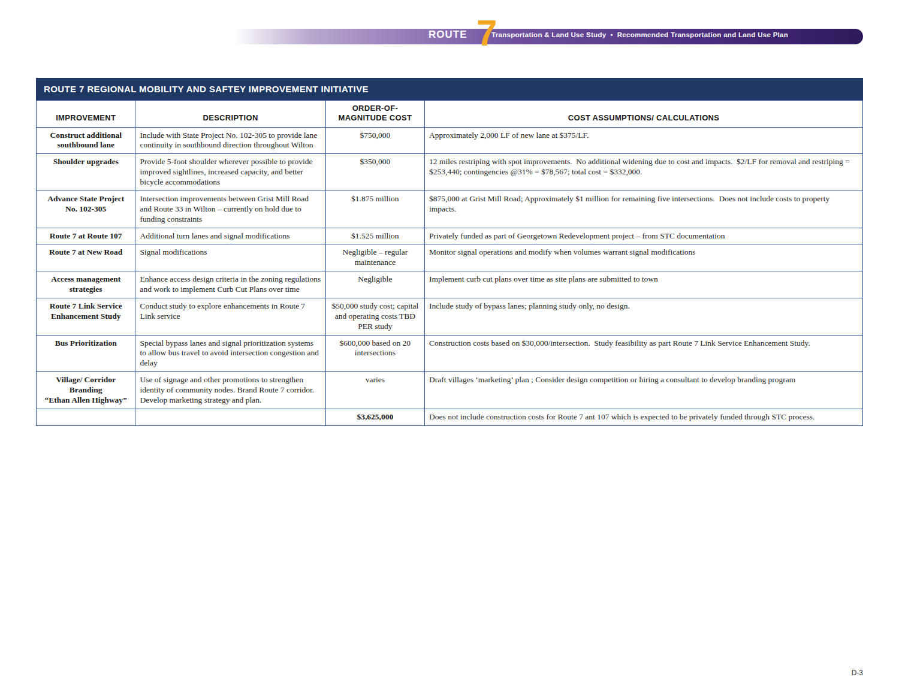ROUTE
7
Transportation & Land Use Study • Recommended Transportation and Land Use Plan
ROUTE 7 REGIONAL MOBILITY AND SAFTEY IMPROVEMENT INITIATIVE
| IMPROVEMENT | DESCRIPTION | ORDER-OF- MAGNITUDE COST | COST ASSUMPTIONS/ CALCULATIONS |
| --- | --- | --- | --- |
| Construct additional southbound lane | Include with State Project No. 102-305 to provide lane continuity in southbound direction throughout Wilton | $750,000 | Approximately 2,000 LF of new lane at $375/LF. |
| Shoulder upgrades | Provide 5-foot shoulder wherever possible to provide improved sightlines, increased capacity, and better bicycle accommodations | $350,000 | 12 miles restriping with spot improvements. No additional widening due to cost and impacts. $2/LF for removal and restriping = $253,440; contingencies @31% = $78,567; total cost = $332,000. |
| Advance State Project No. 102-305 | Intersection improvements between Grist Mill Road and Route 33 in Wilton – currently on hold due to funding constraints | $1.875 million | $875,000 at Grist Mill Road; Approximately $1 million for remaining five intersections. Does not include costs to property impacts. |
| Route 7 at Route 107 | Additional turn lanes and signal modifications | $1.525 million | Privately funded as part of Georgetown Redevelopment project – from STC documentation |
| Route 7 at New Road | Signal modifications | Negligible – regular maintenance | Monitor signal operations and modify when volumes warrant signal modifications |
| Access management strategies | Enhance access design criteria in the zoning regulations and work to implement Curb Cut Plans over time | Negligible | Implement curb cut plans over time as site plans are submitted to town |
| Route 7 Link Service Enhancement Study | Conduct study to explore enhancements in Route 7 Link service | $50,000 study cost; capital and operating costs TBD PER study | Include study of bypass lanes; planning study only, no design. |
| Bus Prioritization | Special bypass lanes and signal prioritization systems to allow bus travel to avoid intersection congestion and delay | $600,000 based on 20 intersections | Construction costs based on $30,000/intersection. Study feasibility as part Route 7 Link Service Enhancement Study. |
| Village/ Corridor Branding “Ethan Allen Highway” | Use of signage and other promotions to strengthen identity of community nodes. Brand Route 7 corridor. Develop marketing strategy and plan. | varies | Draft villages ‘marketing’ plan ; Consider design competition or hiring a consultant to develop branding program |
| | | $3,625,000 | Does not include construction costs for Route 7 ant 107 which is expected to be privately funded through STC process. |
D-3